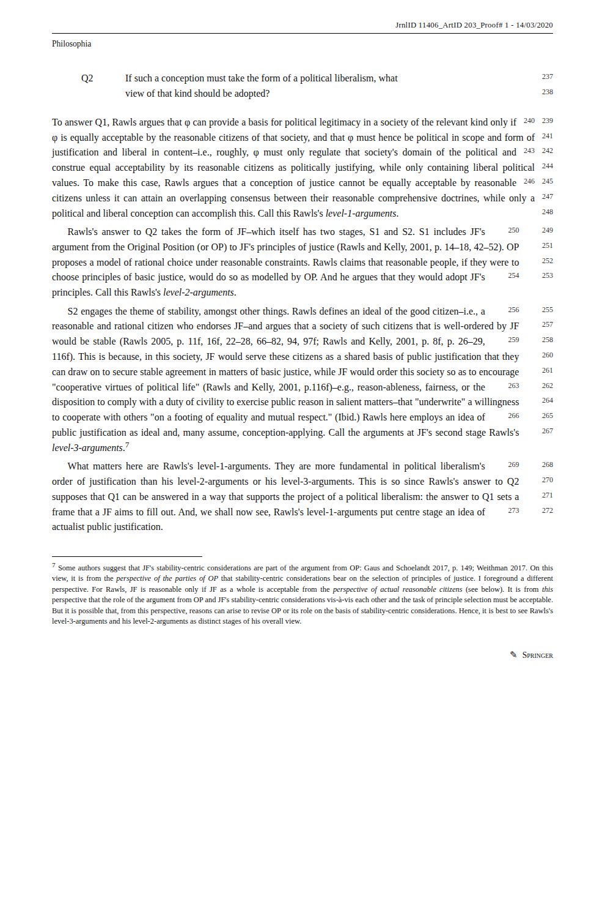JrnlID 11406_ArtID 203_Proof# 1 - 14/03/2020
Philosophia
Q2
237 If such a conception must take the form of a political liberalism, what
238view of that kind should be adopted?
239 To answer Q1, Rawls argues that φ can provide a basis for political legitimacy in a 240society of the relevant kind only if φ is equally acceptable by the reasonable 241citizens of that society, and that φ must hence be political in scope and form of 242justification and liberal in content–i.e., roughly, φ must only regulate that society's 243domain of the political and construe equal acceptability by its reasonable citizens as 244politically justifying, while only containing liberal political values. To make this 245case, Rawls argues that a conception of justice cannot be equally acceptable by 246reasonable citizens unless it can attain an overlapping consensus between their 247reasonable comprehensive doctrines, while only a political and liberal conception 248can accomplish this. Call this Rawls's level-1-arguments.
249 Rawls's answer to Q2 takes the form of JF–which itself has two stages, S1 and S2. 250 S1 includes JF's argument from the Original Position (or OP) to JF's principles of 251justice (Rawls and Kelly, 2001, p. 14–18, 42–52). OP proposes a model of rational 252choice under reasonable constraints. Rawls claims that reasonable people, if they were 253to choose principles of basic justice, would do so as modelled by OP. And he argues 254that they would adopt JF's principles. Call this Rawls's level-2-arguments.
255 S2 engages the theme of stability, amongst other things. Rawls defines an ideal 256of the good citizen–i.e., a reasonable and rational citizen who endorses JF–and 257argues that a society of such citizens that is well-ordered by JF would be stable 258(Rawls 2005, p. 11f, 16f, 22–28, 66–82, 94, 97f; Rawls and Kelly, 2001, p. 8f, p. 25926–29, 116f). This is because, in this society, JF would serve these citizens as a 260shared basis of public justification that they can draw on to secure stable agreement 261in matters of basic justice, while JF would order this society so as to encourage 262"cooperative virtues of political life" (Rawls and Kelly, 2001, p.116f)–e.g., reason-263ableness, fairness, or the disposition to comply with a duty of civility to exercise 264public reason in salient matters–that "underwrite" a willingness to cooperate with 265others "on a footing of equality and mutual respect." (Ibid.) Rawls here employs an 266idea of public justification as ideal and, many assume, conception-applying. Call 267the arguments at JF's second stage Rawls's level-3-arguments.7
268 What matters here are Rawls's level-1-arguments. They are more fundamental in 269political liberalism's order of justification than his level-2-arguments or his level-3-270arguments. This is so since Rawls's answer to Q2 supposes that Q1 can be answered in 271a way that supports the project of a political liberalism: the answer to Q1 sets a frame 272that a JF aims to fill out. And, we shall now see, Rawls's level-1-arguments put centre 273stage an idea of actualist public justification.
7 Some authors suggest that JF's stability-centric considerations are part of the argument from OP: Gaus and Schoelandt 2017, p. 149; Weithman 2017. On this view, it is from the perspective of the parties of OP that stability-centric considerations bear on the selection of principles of justice. I foreground a different perspective. For Rawls, JF is reasonable only if JF as a whole is acceptable from the perspective of actual reasonable citizens (see below). It is from this perspective that the role of the argument from OP and JF's stability-centric considerations vis-à-vis each other and the task of principle selection must be acceptable. But it is possible that, from this perspective, reasons can arise to revise OP or its role on the basis of stability-centric considerations. Hence, it is best to see Rawls's level-3-arguments and his level-2-arguments as distinct stages of his overall view.
✎ Springer